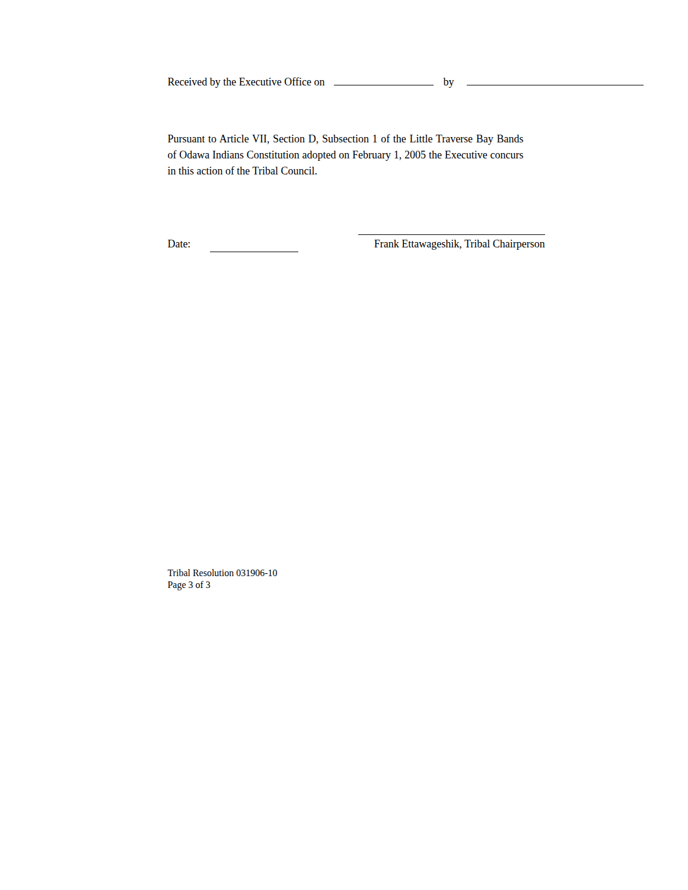Received by the Executive Office on by
Pursuant to Article VII, Section D, Subsection 1 of the Little Traverse Bay Bands of Odawa Indians Constitution adopted on February 1, 2005 the Executive concurs in this action of the Tribal Council.
Date:
Frank Ettawageshik, Tribal Chairperson
Tribal Resolution 031906-10
Page 3 of 3